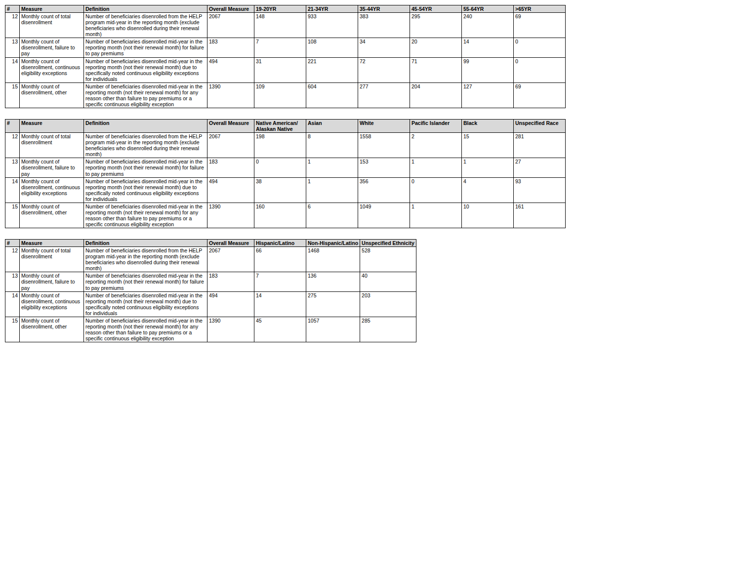| # | Measure | Definition | Overall Measure | 19-20YR | 21-34YR | 35-44YR | 45-54YR | 55-64YR | >65YR |
| --- | --- | --- | --- | --- | --- | --- | --- | --- | --- |
| 12 | Monthly count of total disenrollment | Number of beneficiaries disenrolled from the HELP program mid-year in the reporting month (exclude beneficiaries who disenrolled during their renewal month) | 2067 | 148 | 933 | 383 | 295 | 240 | 69 |
| 13 | Monthly count of disenrollment, failure to pay | Number of beneficiaries disenrolled mid-year in the reporting month (not their renewal month) for failure to pay premiums | 183 | 7 | 108 | 34 | 20 | 14 | 0 |
| 14 | Monthly count of disenrollment, continuous eligibility exceptions | Number of beneficiaries disenrolled mid-year in the reporting month (not their renewal month) due to specifically noted continuous eligibility exceptions for individuals | 494 | 31 | 221 | 72 | 71 | 99 | 0 |
| 15 | Monthly count of disenrollment, other | Number of beneficiaries disenrolled mid-year in the reporting month (not their renewal month) for any reason other than failure to pay premiums or a specific continuous eligibility exception | 1390 | 109 | 604 | 277 | 204 | 127 | 69 |
| # | Measure | Definition | Overall Measure | Native American/ Alaskan Native | Asian | White | Pacific Islander | Black | Unspecified Race |
| --- | --- | --- | --- | --- | --- | --- | --- | --- | --- |
| 12 | Monthly count of total disenrollment | Number of beneficiaries disenrolled from the HELP program mid-year in the reporting month (exclude beneficiaries who disenrolled during their renewal month) | 2067 | 198 | 8 | 1558 | 2 | 15 | 281 |
| 13 | Monthly count of disenrollment, failure to pay | Number of beneficiaries disenrolled mid-year in the reporting month (not their renewal month) for failure to pay premiums | 183 | 0 | 1 | 153 | 1 | 1 | 27 |
| 14 | Monthly count of disenrollment, continuous eligibility exceptions | Number of beneficiaries disenrolled mid-year in the reporting month (not their renewal month) due to specifically noted continuous eligibility exceptions for individuals | 494 | 38 | 1 | 356 | 0 | 4 | 93 |
| 15 | Monthly count of disenrollment, other | Number of beneficiaries disenrolled mid-year in the reporting month (not their renewal month) for any reason other than failure to pay premiums or a specific continuous eligibility exception | 1390 | 160 | 6 | 1049 | 1 | 10 | 161 |
| # | Measure | Definition | Overall Measure | Hispanic/Latino | Non-Hispanic/Latino | Unspecified Ethnicity |
| --- | --- | --- | --- | --- | --- | --- |
| 12 | Monthly count of total disenrollment | Number of beneficiaries disenrolled from the HELP program mid-year in the reporting month (exclude beneficiaries who disenrolled during their renewal month) | 2067 | 66 | 1468 | 528 |
| 13 | Monthly count of disenrollment, failure to pay | Number of beneficiaries disenrolled mid-year in the reporting month (not their renewal month) for failure to pay premiums | 183 | 7 | 136 | 40 |
| 14 | Monthly count of disenrollment, continuous eligibility exceptions | Number of beneficiaries disenrolled mid-year in the reporting month (not their renewal month) due to specifically noted continuous eligibility exceptions for individuals | 494 | 14 | 275 | 203 |
| 15 | Monthly count of disenrollment, other | Number of beneficiaries disenrolled mid-year in the reporting month (not their renewal month) for any reason other than failure to pay premiums or a specific continuous eligibility exception | 1390 | 45 | 1057 | 285 |